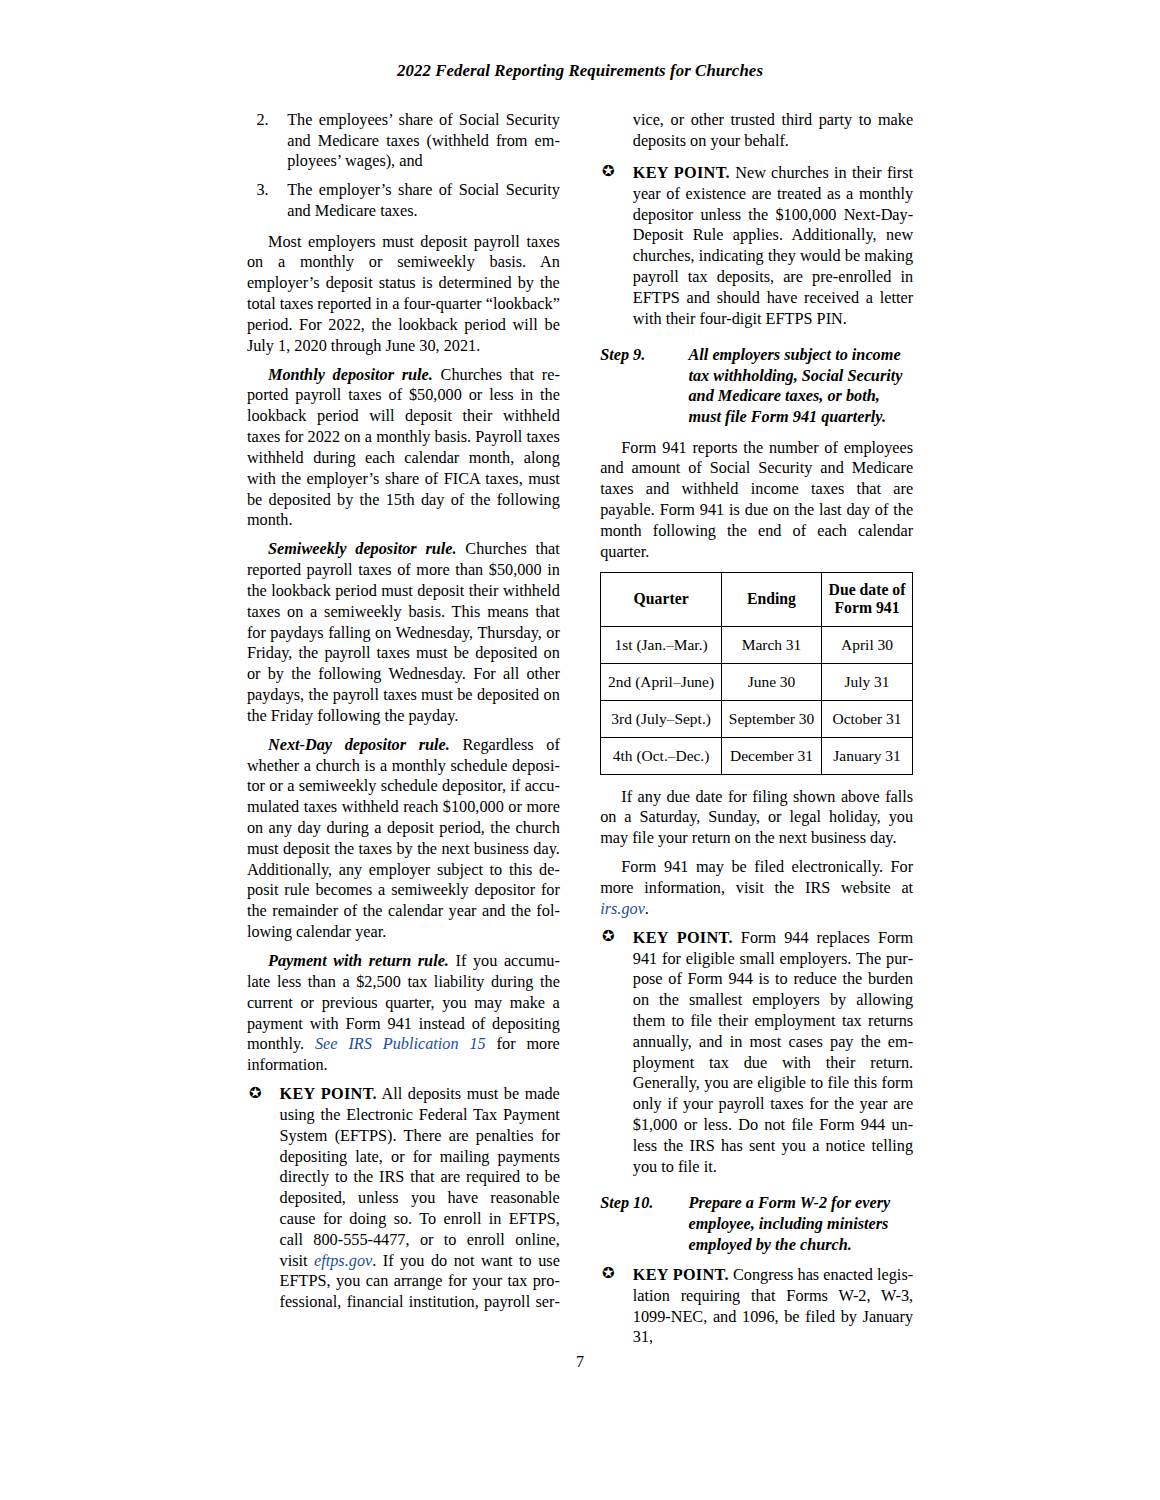2022 Federal Reporting Requirements for Churches
2. The employees’ share of Social Security and Medicare taxes (withheld from employees’ wages), and
3. The employer’s share of Social Security and Medicare taxes.
Most employers must deposit payroll taxes on a monthly or semiweekly basis. An employer’s deposit status is determined by the total taxes reported in a four-quarter “lookback” period. For 2022, the lookback period will be July 1, 2020 through June 30, 2021.
Monthly depositor rule. Churches that reported payroll taxes of $50,000 or less in the lookback period will deposit their withheld taxes for 2022 on a monthly basis. Payroll taxes withheld during each calendar month, along with the employer’s share of FICA taxes, must be deposited by the 15th day of the following month.
Semiweekly depositor rule. Churches that reported payroll taxes of more than $50,000 in the lookback period must deposit their withheld taxes on a semiweekly basis. This means that for paydays falling on Wednesday, Thursday, or Friday, the payroll taxes must be deposited on or by the following Wednesday. For all other paydays, the payroll taxes must be deposited on the Friday following the payday.
Next-Day depositor rule. Regardless of whether a church is a monthly schedule depositor or a semiweekly schedule depositor, if accumulated taxes withheld reach $100,000 or more on any day during a deposit period, the church must deposit the taxes by the next business day. Additionally, any employer subject to this deposit rule becomes a semiweekly depositor for the remainder of the calendar year and the following calendar year.
Payment with return rule. If you accumulate less than a $2,500 tax liability during the current or previous quarter, you may make a payment with Form 941 instead of depositing monthly. See IRS Publication 15 for more information.
✪ KEY POINT. All deposits must be made using the Electronic Federal Tax Payment System (EFTPS). There are penalties for depositing late, or for mailing payments directly to the IRS that are required to be deposited, unless you have reasonable cause for doing so. To enroll in EFTPS, call 800-555-4477, or to enroll online, visit eftps.gov. If you do not want to use EFTPS, you can arrange for your tax professional, financial institution, payroll service, or other trusted third party to make deposits on your behalf.
✪ KEY POINT. New churches in their first year of existence are treated as a monthly depositor unless the $100,000 Next-Day-Deposit Rule applies. Additionally, new churches, indicating they would be making payroll tax deposits, are pre-enrolled in EFTPS and should have received a letter with their four-digit EFTPS PIN.
Step 9.
All employers subject to income tax withholding, Social Security and Medicare taxes, or both, must file Form 941 quarterly.
Form 941 reports the number of employees and amount of Social Security and Medicare taxes and withheld income taxes that are payable. Form 941 is due on the last day of the month following the end of each calendar quarter.
| Quarter | Ending | Due date of Form 941 |
| --- | --- | --- |
| 1st (Jan.–Mar.) | March 31 | April 30 |
| 2nd (April–June) | June 30 | July 31 |
| 3rd (July–Sept.) | September 30 | October 31 |
| 4th (Oct.–Dec.) | December 31 | January 31 |
If any due date for filing shown above falls on a Saturday, Sunday, or legal holiday, you may file your return on the next business day.
Form 941 may be filed electronically. For more information, visit the IRS website at irs.gov.
✪ KEY POINT. Form 944 replaces Form 941 for eligible small employers. The purpose of Form 944 is to reduce the burden on the smallest employers by allowing them to file their employment tax returns annually, and in most cases pay the employment tax due with their return. Generally, you are eligible to file this form only if your payroll taxes for the year are $1,000 or less. Do not file Form 944 unless the IRS has sent you a notice telling you to file it.
Step 10.
Prepare a Form W-2 for every employee, including ministers employed by the church.
✪ KEY POINT. Congress has enacted legislation requiring that Forms W-2, W-3, 1099-NEC, and 1096, be filed by January 31,
7